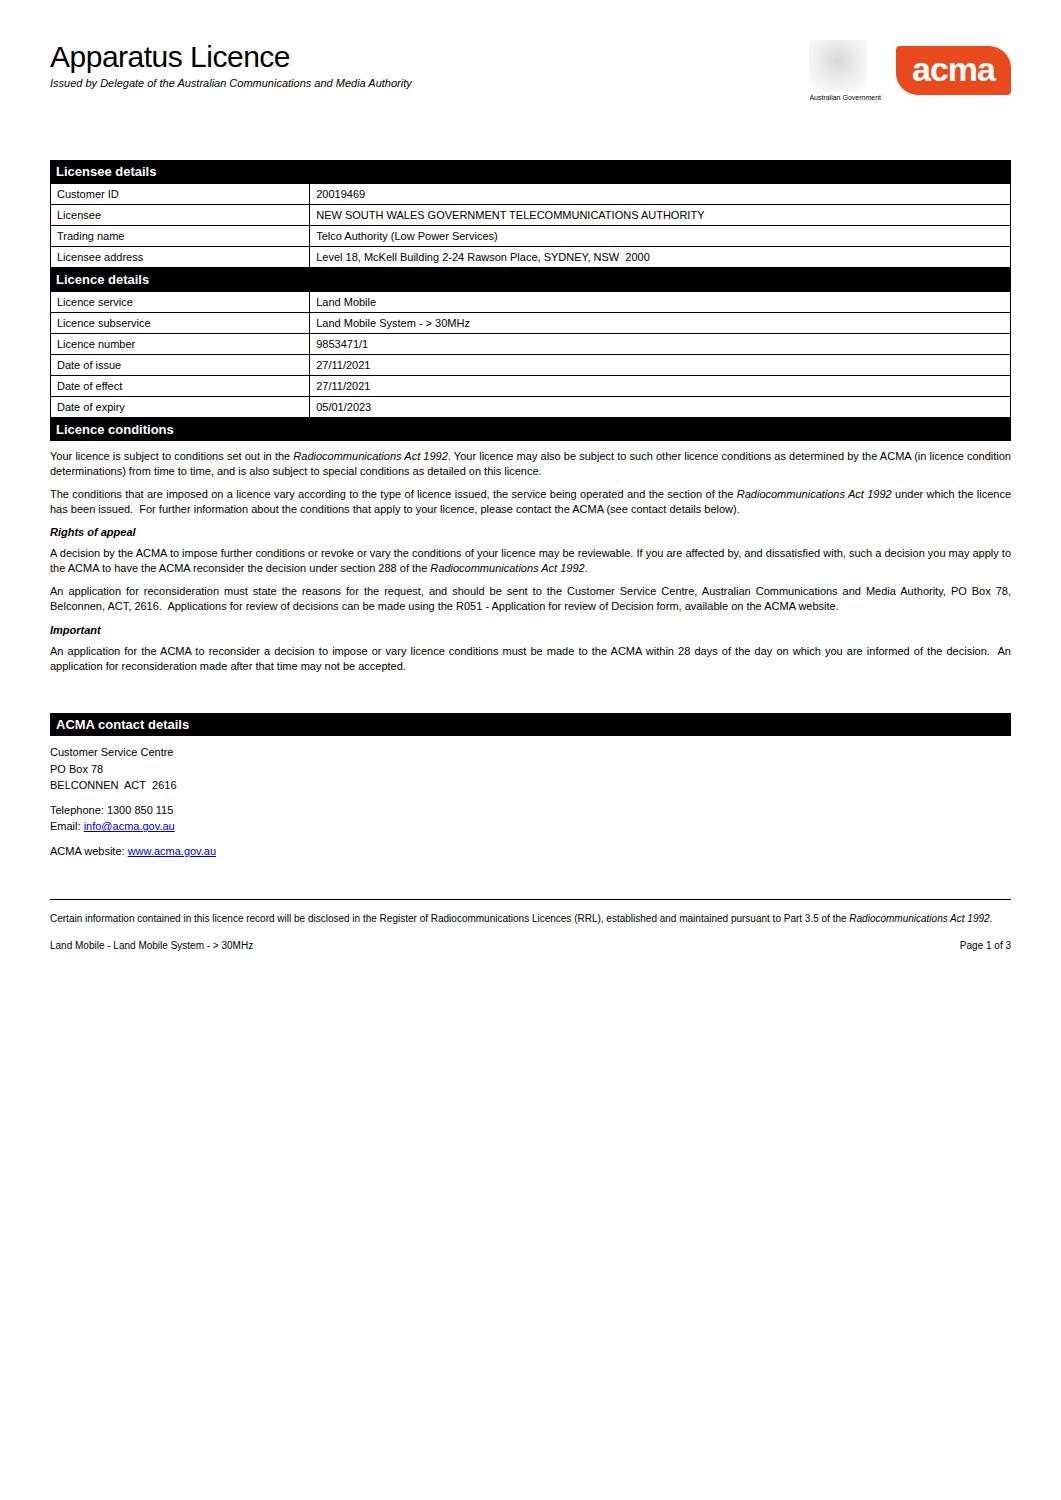Apparatus Licence
Issued by Delegate of the Australian Communications and Media Authority
Australian Government
acma
Licensee details
| Customer ID | 20019469 |
| Licensee | NEW SOUTH WALES GOVERNMENT TELECOMMUNICATIONS AUTHORITY |
| Trading name | Telco Authority (Low Power Services) |
| Licensee address | Level 18, McKell Building 2-24 Rawson Place, SYDNEY, NSW 2000 |
Licence details
| Licence service | Land Mobile |
| Licence subservice | Land Mobile System - > 30MHz |
| Licence number | 9853471/1 |
| Date of issue | 27/11/2021 |
| Date of effect | 27/11/2021 |
| Date of expiry | 05/01/2023 |
Licence conditions
Your licence is subject to conditions set out in the Radiocommunications Act 1992. Your licence may also be subject to such other licence conditions as determined by the ACMA (in licence condition determinations) from time to time, and is also subject to special conditions as detailed on this licence.
The conditions that are imposed on a licence vary according to the type of licence issued, the service being operated and the section of the Radiocommunications Act 1992 under which the licence has been issued. For further information about the conditions that apply to your licence, please contact the ACMA (see contact details below).
Rights of appeal
A decision by the ACMA to impose further conditions or revoke or vary the conditions of your licence may be reviewable. If you are affected by, and dissatisfied with, such a decision you may apply to the ACMA to have the ACMA reconsider the decision under section 288 of the Radiocommunications Act 1992.
An application for reconsideration must state the reasons for the request, and should be sent to the Customer Service Centre, Australian Communications and Media Authority, PO Box 78, Belconnen, ACT, 2616. Applications for review of decisions can be made using the R051 - Application for review of Decision form, available on the ACMA website.
Important
An application for the ACMA to reconsider a decision to impose or vary licence conditions must be made to the ACMA within 28 days of the day on which you are informed of the decision. An application for reconsideration made after that time may not be accepted.
ACMA contact details
Customer Service Centre
PO Box 78
BELCONNEN ACT 2616
Telephone: 1300 850 115
Email: info@acma.gov.au
ACMA website: www.acma.gov.au
Certain information contained in this licence record will be disclosed in the Register of Radiocommunications Licences (RRL), established and maintained pursuant to Part 3.5 of the Radiocommunications Act 1992.
Land Mobile - Land Mobile System - > 30MHz Page 1 of 3